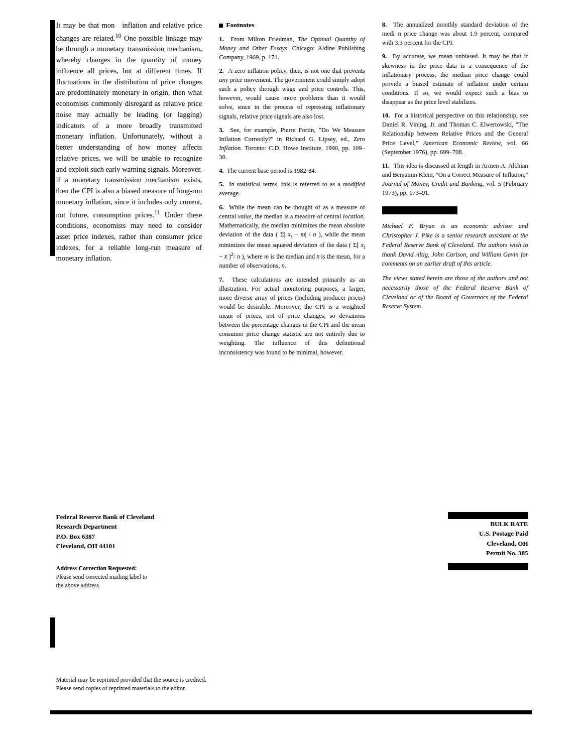It may be that mon inflation and relative price changes are related.10 One possible linkage may be through a monetary transmission mechanism, whereby changes in the quantity of money influence all prices, but at different times. If fluctuations in the distribution of price changes are predominately monetary in origin, then what economists commonly disregard as relative price noise may actually be leading (or lagging) indicators of a more broadly transmitted monetary inflation. Unfortunately, without a better understanding of how money affects relative prices, we will be unable to recognize and exploit such early warning signals. Moreover, if a monetary transmission mechanism exists, then the CPI is also a biased measure of long-run monetary inflation, since it includes only current, not future, consumption prices.11 Under these conditions, economists may need to consider asset price indexes, rather than consumer price indexes, for a reliable long-run measure of monetary inflation.
Footnotes
1. From Milton Friedman, The Optimal Quantity of Money and Other Essays. Chicago: Aldine Publishing Company, 1969, p. 171.
2. A zero inflation policy, then, is not one that prevents any price movement. The government could simply adopt such a policy through wage and price controls. This, however, would cause more problems than it would solve, since in the process of repressing inflationary signals, relative price signals are also lost.
3. See, for example, Pierre Fortin, "Do We Measure Inflation Correctly?" in Richard G. Lipsey, ed., Zero Inflation. Toronto: C.D. Howe Institute, 1990, pp. 109–30.
4. The current base period is 1982-84.
5. In statistical terms, this is referred to as a modified average.
6. While the mean can be thought of as a measure of central value, the median is a measure of central location. Mathematically, the median minimizes the mean absolute deviation of the data ( Σ| xi − m| / n ), while the mean minimizes the mean squared deviation of the data ( Σ[ xi − x̄ ]2/ n ), where m is the median and x̄ is the mean, for a number of observations, n.
7. These calculations are intended primarily as an illustration. For actual monitoring purposes, a larger, more diverse array of prices (including producer prices) would be desirable. Moreover, the CPI is a weighted mean of prices, not of price changes, so deviations between the percentage changes in the CPI and the mean consumer price change statistic are not entirely due to weighting. The influence of this definitional inconsistency was found to be minimal, however.
8. The annualized monthly standard deviation of the medi n price change was about 1.9 percent, compared with 3.3 percent for the CPI.
9. By accurate, we mean unbiased. It may be that if skewness in the price data is a consequence of the inflationary process, the median price change could provide a biased estimate of inflation under certain conditions. If so, we would expect such a bias to disappear as the price level stabilizes.
10. For a historical perspective on this relationship, see Daniel R. Vining, Jr. and Thomas C. Elwertowski, "The Relationship between Relative Prices and the General Price Level," American Economic Review, vol. 66 (September 1976), pp. 699–708.
11. This idea is discussed at length in Armen A. Alchian and Benjamin Klein, "On a Correct Measure of Inflation," Journal of Money, Credit and Banking, vol. 5 (February 1973), pp. 173–91.
Michael F. Bryan is an economic advisor and Christopher J. Pike is a senior research assistant at the Federal Reserve Bank of Cleveland. The authors wish to thank David Altig, John Carlson, and William Gavin for comments on an earlier draft of this article.
The views stated herein are those of the authors and not necessarily those of the Federal Reserve Bank of Cleveland or of the Board of Governors of the Federal Reserve System.
Federal Reserve Bank of Cleveland
Research Department
P.O. Box 6387
Cleveland, OH 44101
Address Correction Requested:
Please send corrected mailing label to
the above address.
Material may be reprinted provided that the source is credited. Please send copies of reprinted materials to the editor.
BULK RATE
U.S. Postage Paid
Cleveland, OH
Permit No. 385